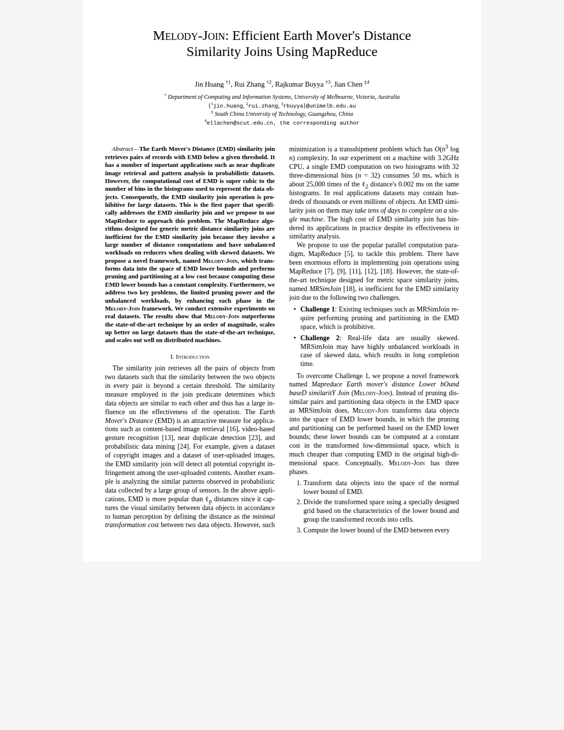Melody-Join: Efficient Earth Mover's Distance
Similarity Joins Using MapReduce
Jin Huang †1, Rui Zhang †2, Rajkumar Buyya †3, Jian Chen ‡4
† Department of Computing and Information Systems, University of Melbourne, Victoria, Australia
{1jin.huang, 2rui.zhang, 3rbuyya}@unimelb.edu.au
‡ South China University of Technology, Guangzhou, China
4ellachen@scut.edu.cn, the corresponding author
Abstract—The Earth Mover's Distance (EMD) similarity join retrieves pairs of records with EMD below a given threshold. It has a number of important applications such as near duplicate image retrieval and pattern analysis in probabilistic datasets. However, the computational cost of EMD is super cubic to the number of bins in the histograms used to represent the data objects. Consequently, the EMD similarity join operation is prohibitive for large datasets. This is the first paper that specifically addresses the EMD similarity join and we propose to use MapReduce to approach this problem. The MapReduce algorithms designed for generic metric distance similarity joins are inefficient for the EMD similarity join because they involve a large number of distance computations and have unbalanced workloads on reducers when dealing with skewed datasets. We propose a novel framework, named Melody-Join, which transforms data into the space of EMD lower bounds and performs pruning and partitioning at a low cost because computing these EMD lower bounds has a constant complexity. Furthermore, we address two key problems, the limited pruning power and the unbalanced workloads, by enhancing each phase in the Melody-Join framework. We conduct extensive experiments on real datasets. The results show that Melody-Join outperforms the state-of-the-art technique by an order of magnitude, scales up better on large datasets than the state-of-the-art technique, and scales out well on distributed machines.
I. Introduction
The similarity join retrieves all the pairs of objects from two datasets such that the similarity between the two objects in every pair is beyond a certain threshold. The similarity measure employed in the join predicate determines which data objects are similar to each other and thus has a large influence on the effectiveness of the operation. The Earth Mover's Distance (EMD) is an attractive measure for applications such as content-based image retrieval [16], video-based gesture recognition [13], near duplicate detection [23], and probabilistic data mining [24]. For example, given a dataset of copyright images and a dataset of user-uploaded images, the EMD similarity join will detect all potential copyright infringement among the user-uploaded contents. Another example is analyzing the similar patterns observed in probabilistic data collected by a large group of sensors. In the above applications, EMD is more popular than ℓp distances since it captures the visual similarity between data objects in accordance to human perception by defining the distance as the minimal transformation cost between two data objects. However, such minimization is a transshipment problem which has O(n3 log n) complexity. In our experiment on a machine with 3.2GHz CPU, a single EMD computation on two histograms with 32 three-dimensional bins (n = 32) consumes 50 ms, which is about 25,000 times of the ℓ2 distance's 0.002 ms on the same histograms. In real applications datasets may contain hundreds of thousands or even millions of objects. An EMD similarity join on them may take tens of days to complete on a single machine. The high cost of EMD similarity join has hindered its applications in practice despite its effectiveness in similarity analysis.
We propose to use the popular parallel computation paradigm, MapReduce [5], to tackle this problem. There have been enormous efforts in implementing join operations using MapReduce [7], [9], [11], [12], [18]. However, the state-of-the-art technique designed for metric space similarity joins, named MRSimJoin [18], is inefficient for the EMD similarity join due to the following two challenges.
Challenge 1: Existing techniques such as MRSimJoin require performing pruning and partitioning in the EMD space, which is prohibitive.
Challenge 2: Real-life data are usually skewed. MRSimJoin may have highly unbalanced workloads in case of skewed data, which results in long completion time.
To overcome Challenge 1, we propose a novel framework named Mapreduce Earth mover's distance Lower bOund baseD similaritY Join (Melody-Join). Instead of pruning dissimilar pairs and partitioning data objects in the EMD space as MRSimJoin does, Melody-Join transforms data objects into the space of EMD lower bounds, in which the pruning and partitioning can be performed based on the EMD lower bounds; these lower bounds can be computed at a constant cost in the transformed low-dimensional space, which is much cheaper than computing EMD in the original high-dimensional space. Conceptually, Melody-Join has three phases.
Transform data objects into the space of the normal lower bound of EMD.
Divide the transformed space using a specially designed grid based on the characteristics of the lower bound and group the transformed records into cells.
Compute the lower bound of the EMD between every